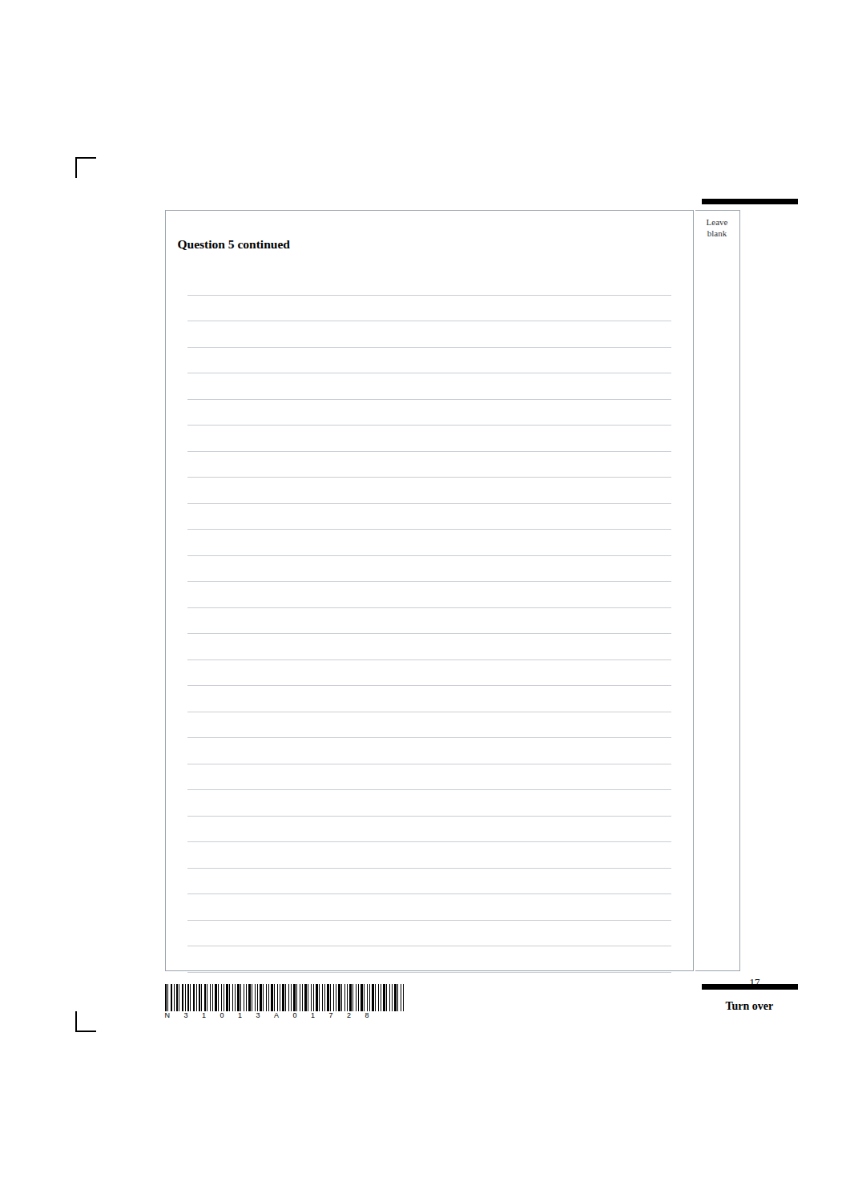Leave
blank
Question 5 continued
N 3 1 0 1 3 A 0 1 7 2 8
17
Turn over